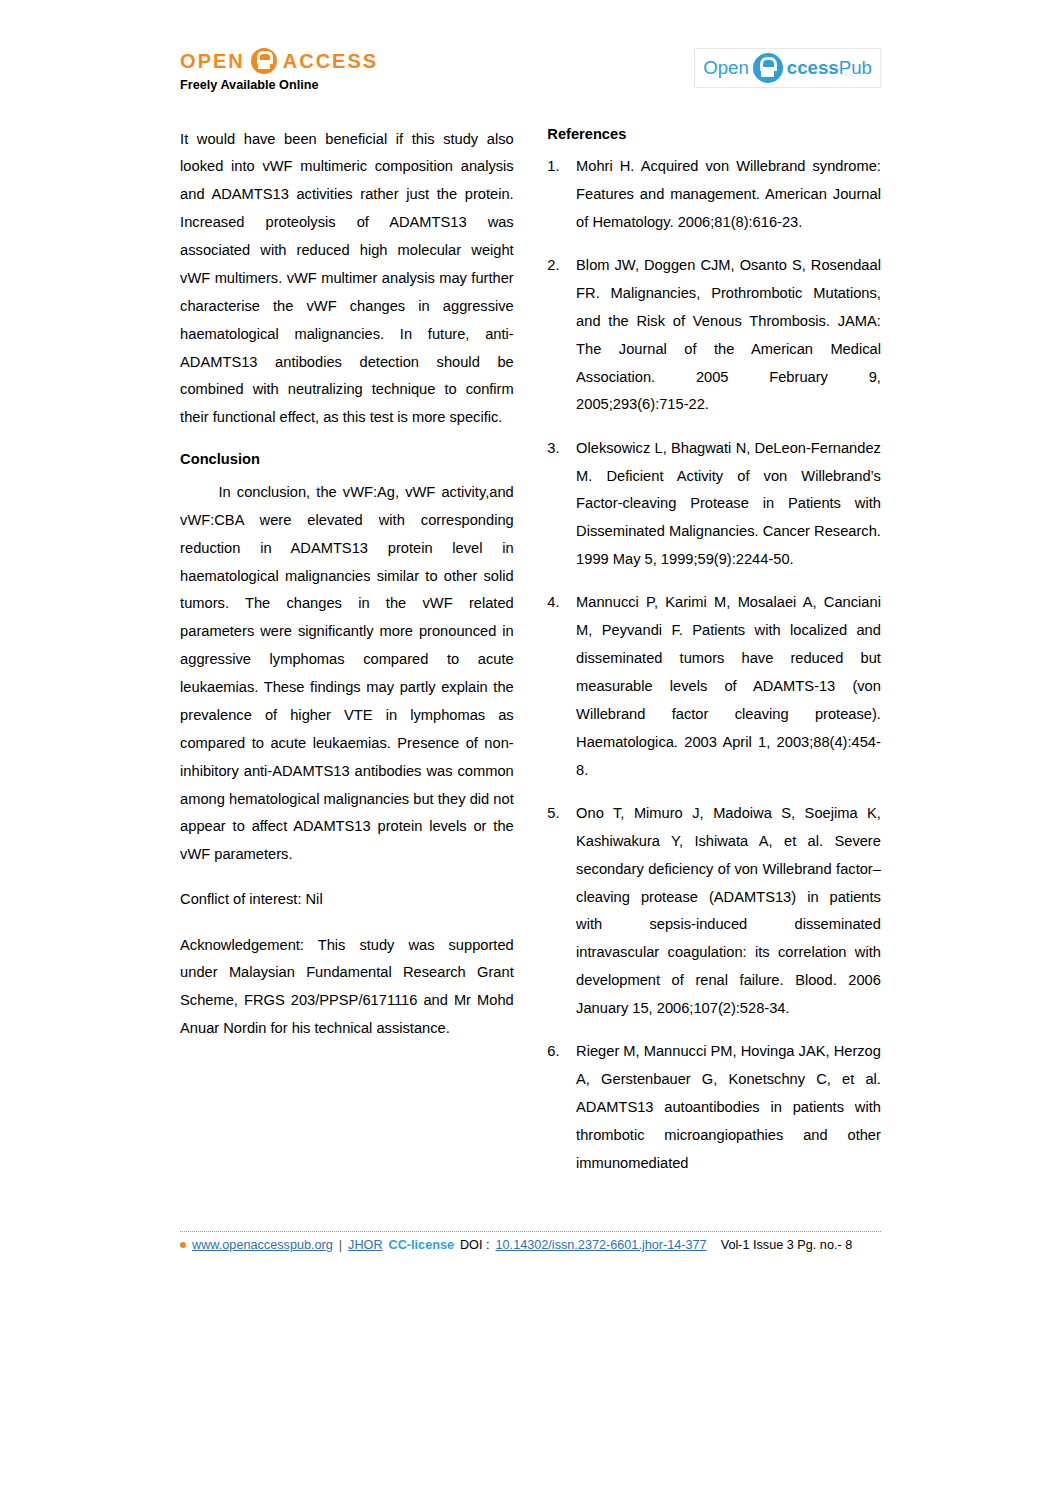OPEN ACCESS
Freely Available Online
Open ccess Pub
It would have been beneficial if this study also looked into vWF multimeric composition analysis and ADAMTS13 activities rather just the protein. Increased proteolysis of ADAMTS13 was associated with reduced high molecular weight vWF multimers. vWF multimer analysis may further characterise the vWF changes in aggressive haematological malignancies. In future, anti-ADAMTS13 antibodies detection should be combined with neutralizing technique to confirm their functional effect, as this test is more specific.
Conclusion
In conclusion, the vWF:Ag, vWF activity,and vWF:CBA were elevated with corresponding reduction in ADAMTS13 protein level in haematological malignancies similar to other solid tumors. The changes in the vWF related parameters were significantly more pronounced in aggressive lymphomas compared to acute leukaemias. These findings may partly explain the prevalence of higher VTE in lymphomas as compared to acute leukaemias. Presence of non-inhibitory anti-ADAMTS13 antibodies was common among hematological malignancies but they did not appear to affect ADAMTS13 protein levels or the vWF parameters.
Conflict of interest: Nil
Acknowledgement: This study was supported under Malaysian Fundamental Research Grant Scheme, FRGS 203/PPSP/6171116 and Mr Mohd Anuar Nordin for his technical assistance.
References
Mohri H. Acquired von Willebrand syndrome: Features and management. American Journal of Hematology. 2006;81(8):616-23.
Blom JW, Doggen CJM, Osanto S, Rosendaal FR. Malignancies, Prothrombotic Mutations, and the Risk of Venous Thrombosis. JAMA: The Journal of the American Medical Association. 2005 February 9, 2005;293(6):715-22.
Oleksowicz L, Bhagwati N, DeLeon-Fernandez M. Deficient Activity of von Willebrand’s Factor-cleaving Protease in Patients with Disseminated Malignancies. Cancer Research. 1999 May 5, 1999;59(9):2244-50.
Mannucci P, Karimi M, Mosalaei A, Canciani M, Peyvandi F. Patients with localized and disseminated tumors have reduced but measurable levels of ADAMTS-13 (von Willebrand factor cleaving protease). Haematologica. 2003 April 1, 2003;88(4):454-8.
Ono T, Mimuro J, Madoiwa S, Soejima K, Kashiwakura Y, Ishiwata A, et al. Severe secondary deficiency of von Willebrand factor–cleaving protease (ADAMTS13) in patients with sepsis-induced disseminated intravascular coagulation: its correlation with development of renal failure. Blood. 2006 January 15, 2006;107(2):528-34.
Rieger M, Mannucci PM, Hovinga JAK, Herzog A, Gerstenbauer G, Konetschny C, et al. ADAMTS13 autoantibodies in patients with thrombotic microangiopathies and other immunomediated
www.openaccesspub.org | JHOR CC-license DOI : 10.14302/issn.2372-6601.jhor-14-377 Vol-1 Issue 3 Pg. no.- 8